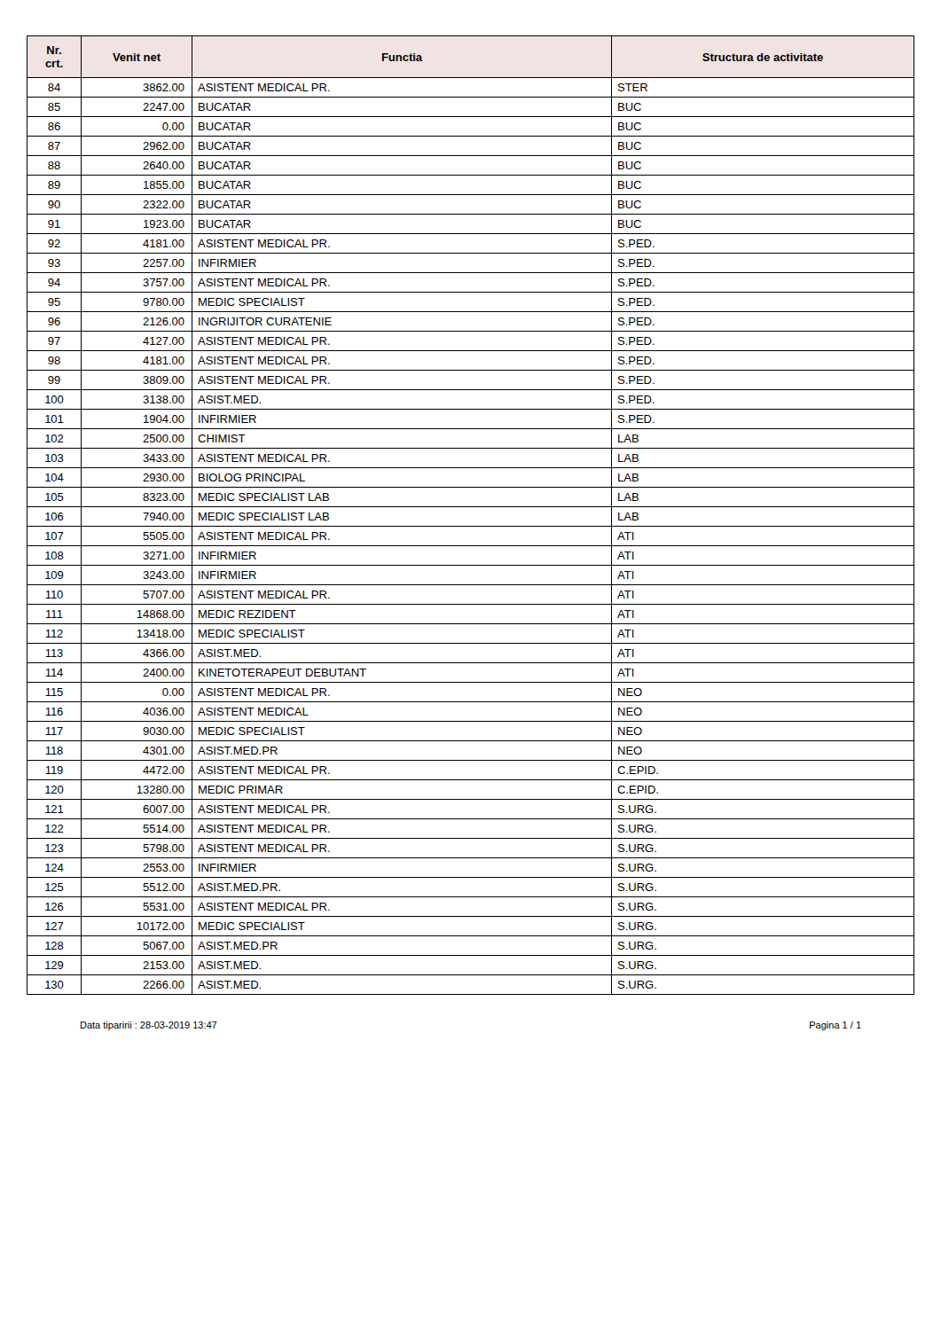| Nr. crt. | Venit net | Functia | Structura de activitate |
| --- | --- | --- | --- |
| 84 | 3862.00 | ASISTENT MEDICAL PR. | STER |
| 85 | 2247.00 | BUCATAR | BUC |
| 86 | 0.00 | BUCATAR | BUC |
| 87 | 2962.00 | BUCATAR | BUC |
| 88 | 2640.00 | BUCATAR | BUC |
| 89 | 1855.00 | BUCATAR | BUC |
| 90 | 2322.00 | BUCATAR | BUC |
| 91 | 1923.00 | BUCATAR | BUC |
| 92 | 4181.00 | ASISTENT MEDICAL PR. | S.PED. |
| 93 | 2257.00 | INFIRMIER | S.PED. |
| 94 | 3757.00 | ASISTENT MEDICAL PR. | S.PED. |
| 95 | 9780.00 | MEDIC SPECIALIST | S.PED. |
| 96 | 2126.00 | INGRIJITOR CURATENIE | S.PED. |
| 97 | 4127.00 | ASISTENT MEDICAL PR. | S.PED. |
| 98 | 4181.00 | ASISTENT MEDICAL PR. | S.PED. |
| 99 | 3809.00 | ASISTENT MEDICAL PR. | S.PED. |
| 100 | 3138.00 | ASIST.MED. | S.PED. |
| 101 | 1904.00 | INFIRMIER | S.PED. |
| 102 | 2500.00 | CHIMIST | LAB |
| 103 | 3433.00 | ASISTENT MEDICAL PR. | LAB |
| 104 | 2930.00 | BIOLOG PRINCIPAL | LAB |
| 105 | 8323.00 | MEDIC SPECIALIST LAB | LAB |
| 106 | 7940.00 | MEDIC SPECIALIST LAB | LAB |
| 107 | 5505.00 | ASISTENT MEDICAL PR. | ATI |
| 108 | 3271.00 | INFIRMIER | ATI |
| 109 | 3243.00 | INFIRMIER | ATI |
| 110 | 5707.00 | ASISTENT MEDICAL PR. | ATI |
| 111 | 14868.00 | MEDIC REZIDENT | ATI |
| 112 | 13418.00 | MEDIC SPECIALIST | ATI |
| 113 | 4366.00 | ASIST.MED. | ATI |
| 114 | 2400.00 | KINETOTERAPEUT DEBUTANT | ATI |
| 115 | 0.00 | ASISTENT MEDICAL PR. | NEO |
| 116 | 4036.00 | ASISTENT MEDICAL | NEO |
| 117 | 9030.00 | MEDIC SPECIALIST | NEO |
| 118 | 4301.00 | ASIST.MED.PR | NEO |
| 119 | 4472.00 | ASISTENT MEDICAL PR. | C.EPID. |
| 120 | 13280.00 | MEDIC PRIMAR | C.EPID. |
| 121 | 6007.00 | ASISTENT MEDICAL PR. | S.URG. |
| 122 | 5514.00 | ASISTENT MEDICAL PR. | S.URG. |
| 123 | 5798.00 | ASISTENT MEDICAL PR. | S.URG. |
| 124 | 2553.00 | INFIRMIER | S.URG. |
| 125 | 5512.00 | ASIST.MED.PR. | S.URG. |
| 126 | 5531.00 | ASISTENT MEDICAL PR. | S.URG. |
| 127 | 10172.00 | MEDIC SPECIALIST | S.URG. |
| 128 | 5067.00 | ASIST.MED.PR | S.URG. |
| 129 | 2153.00 | ASIST.MED. | S.URG. |
| 130 | 2266.00 | ASIST.MED. | S.URG. |
Data tiparirii : 28-03-2019 13:47 Pagina 1 / 1